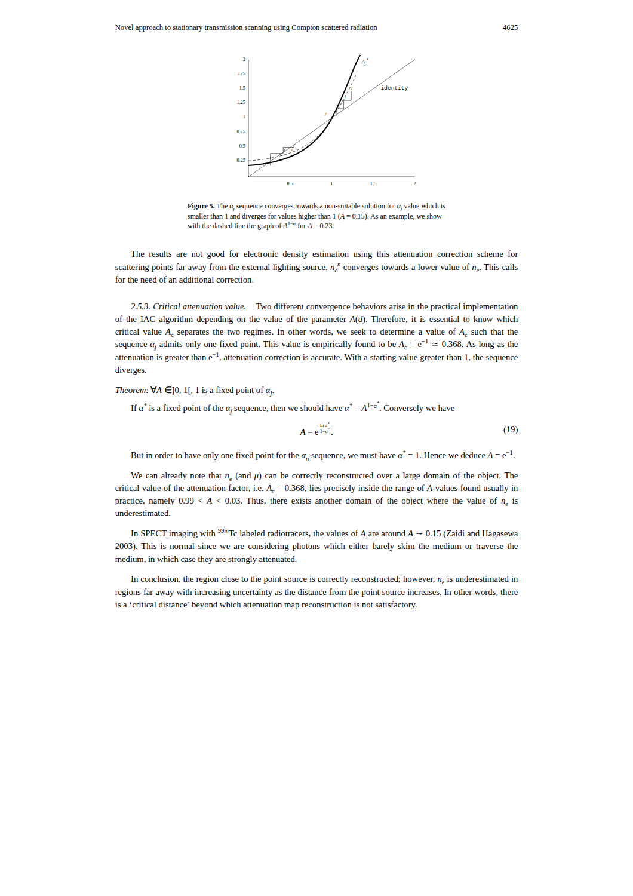Novel approach to stationary transmission scanning using Compton scattered radiation 4625
2 1.75 1.5 1.25 1 0.75 0.5 0.25 0.5 1 1.5 2 identity j j 1 j j j A 1 − j′
Figure 5. The αj sequence converges towards a non-suitable solution for αj value which is smaller than 1 and diverges for values higher than 1 (A = 0.15). As an example, we show with the dashed line the graph of A1−α for A = 0.23.
The results are not good for electronic density estimation using this attenuation correction scheme for scattering points far away from the external lighting source. nen converges towards a lower value of ne. This calls for the need of an additional correction.
2.5.3. Critical attenuation value. Two different convergence behaviors arise in the practical implementation of the IAC algorithm depending on the value of the parameter A(d). Therefore, it is essential to know which critical value Ac separates the two regimes. In other words, we seek to determine a value of Ac such that the sequence αj admits only one fixed point. This value is empirically found to be Ac = e−1 ≃ 0.368. As long as the attenuation is greater than e−1, attenuation correction is accurate. With a starting value greater than 1, the sequence diverges.
Theorem: ∀A ∈]0, 1[, 1 is a fixed point of αj.
If α* is a fixed point of the αj sequence, then we should have α* = A1−α*. Conversely we have
A = eln α*1−α*. (19)
But in order to have only one fixed point for the αn sequence, we must have α* = 1. Hence we deduce A = e−1.
We can already note that ne (and μ) can be correctly reconstructed over a large domain of the object. The critical value of the attenuation factor, i.e. Ac = 0.368, lies precisely inside the range of A-values found usually in practice, namely 0.99 < A < 0.03. Thus, there exists another domain of the object where the value of ne is underestimated.
In SPECT imaging with 99mTc labeled radiotracers, the values of A are around A ∼ 0.15 (Zaidi and Hagasewa 2003). This is normal since we are considering photons which either barely skim the medium or traverse the medium, in which case they are strongly attenuated.
In conclusion, the region close to the point source is correctly reconstructed; however, ne is underestimated in regions far away with increasing uncertainty as the distance from the point source increases. In other words, there is a ‘critical distance’ beyond which attenuation map reconstruction is not satisfactory.